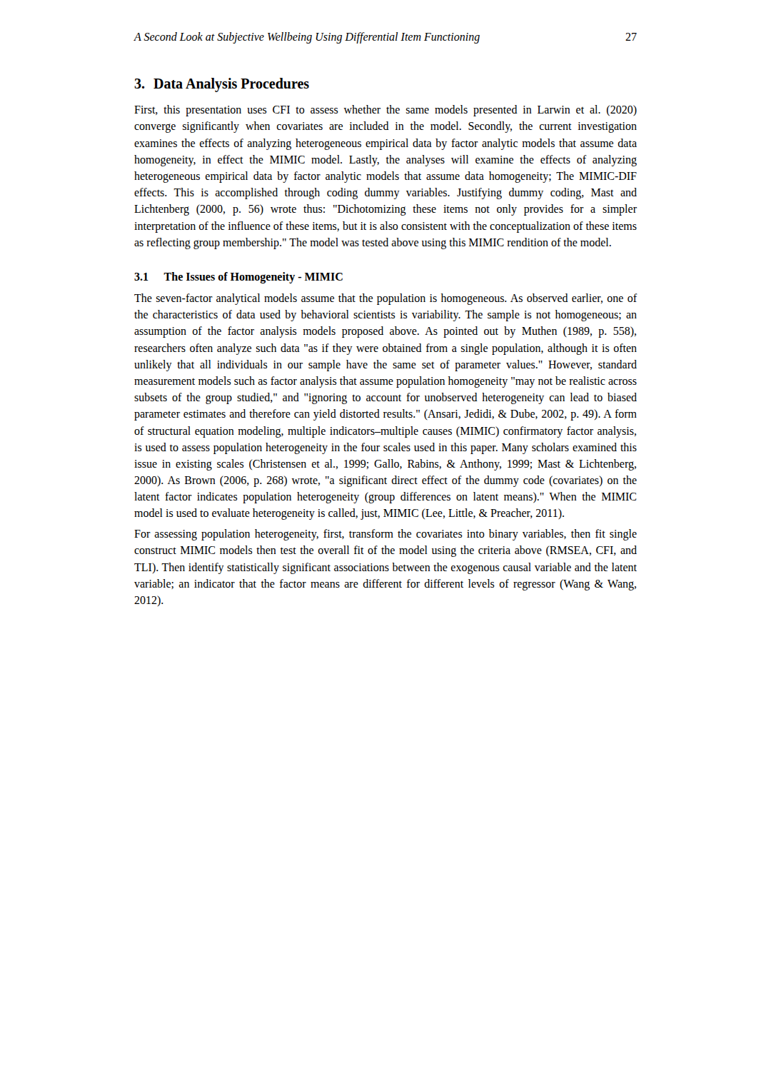A Second Look at Subjective Wellbeing Using Differential Item Functioning 27
3. Data Analysis Procedures
First, this presentation uses CFI to assess whether the same models presented in Larwin et al. (2020) converge significantly when covariates are included in the model. Secondly, the current investigation examines the effects of analyzing heterogeneous empirical data by factor analytic models that assume data homogeneity, in effect the MIMIC model. Lastly, the analyses will examine the effects of analyzing heterogeneous empirical data by factor analytic models that assume data homogeneity; The MIMIC-DIF effects. This is accomplished through coding dummy variables. Justifying dummy coding, Mast and Lichtenberg (2000, p. 56) wrote thus: "Dichotomizing these items not only provides for a simpler interpretation of the influence of these items, but it is also consistent with the conceptualization of these items as reflecting group membership." The model was tested above using this MIMIC rendition of the model.
3.1 The Issues of Homogeneity - MIMIC
The seven-factor analytical models assume that the population is homogeneous. As observed earlier, one of the characteristics of data used by behavioral scientists is variability. The sample is not homogeneous; an assumption of the factor analysis models proposed above. As pointed out by Muthen (1989, p. 558), researchers often analyze such data "as if they were obtained from a single population, although it is often unlikely that all individuals in our sample have the same set of parameter values." However, standard measurement models such as factor analysis that assume population homogeneity "may not be realistic across subsets of the group studied," and "ignoring to account for unobserved heterogeneity can lead to biased parameter estimates and therefore can yield distorted results." (Ansari, Jedidi, & Dube, 2002, p. 49). A form of structural equation modeling, multiple indicators–multiple causes (MIMIC) confirmatory factor analysis, is used to assess population heterogeneity in the four scales used in this paper. Many scholars examined this issue in existing scales (Christensen et al., 1999; Gallo, Rabins, & Anthony, 1999; Mast & Lichtenberg, 2000). As Brown (2006, p. 268) wrote, "a significant direct effect of the dummy code (covariates) on the latent factor indicates population heterogeneity (group differences on latent means)." When the MIMIC model is used to evaluate heterogeneity is called, just, MIMIC (Lee, Little, & Preacher, 2011).
For assessing population heterogeneity, first, transform the covariates into binary variables, then fit single construct MIMIC models then test the overall fit of the model using the criteria above (RMSEA, CFI, and TLI). Then identify statistically significant associations between the exogenous causal variable and the latent variable; an indicator that the factor means are different for different levels of regressor (Wang & Wang, 2012).